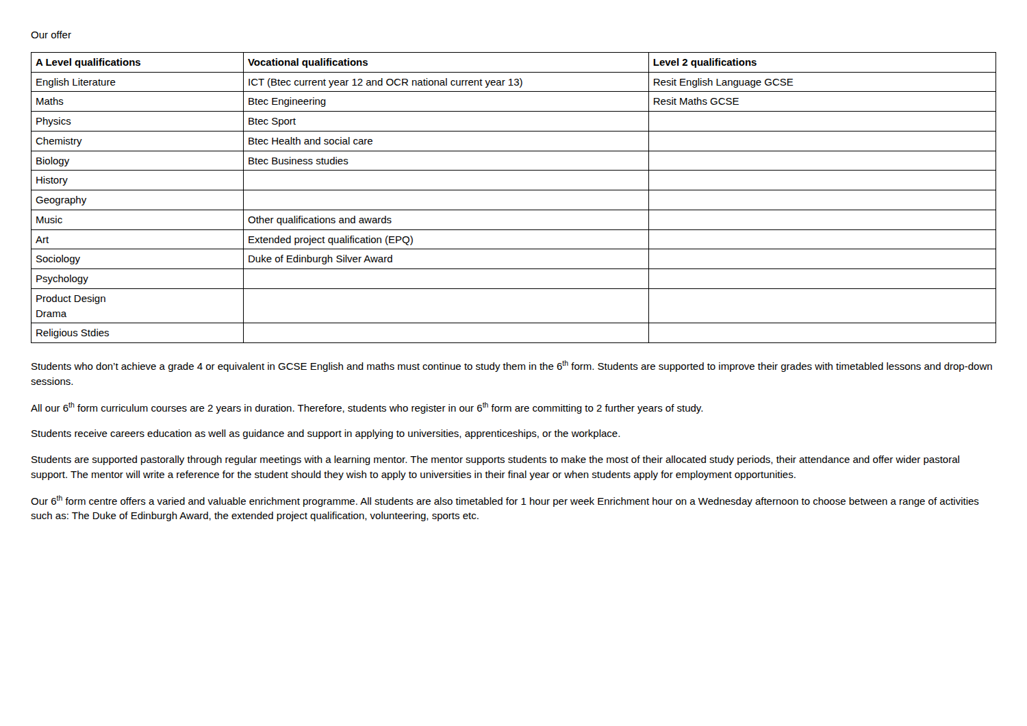Our offer
| A Level qualifications | Vocational qualifications | Level 2 qualifications |
| --- | --- | --- |
| English Literature | ICT (Btec current year 12 and OCR national current year 13) | Resit English Language GCSE |
| Maths | Btec Engineering | Resit Maths GCSE |
| Physics | Btec Sport | |
| Chemistry | Btec Health and social care | |
| Biology | Btec Business studies | |
| History | | |
| Geography | | |
| Music | Other qualifications and awards | |
| Art | Extended project qualification (EPQ) | |
| Sociology | Duke of Edinburgh Silver Award | |
| Psychology | | |
| Product Design Drama | | |
| Religious Stdies | | |
Students who don’t achieve a grade 4 or equivalent in GCSE English and maths must continue to study them in the 6th form. Students are supported to improve their grades with timetabled lessons and drop-down sessions.
All our 6th form curriculum courses are 2 years in duration. Therefore, students who register in our 6th form are committing to 2 further years of study.
Students receive careers education as well as guidance and support in applying to universities, apprenticeships, or the workplace.
Students are supported pastorally through regular meetings with a learning mentor. The mentor supports students to make the most of their allocated study periods, their attendance and offer wider pastoral support. The mentor will write a reference for the student should they wish to apply to universities in their final year or when students apply for employment opportunities.
Our 6th form centre offers a varied and valuable enrichment programme. All students are also timetabled for 1 hour per week Enrichment hour on a Wednesday afternoon to choose between a range of activities such as: The Duke of Edinburgh Award, the extended project qualification, volunteering, sports etc.